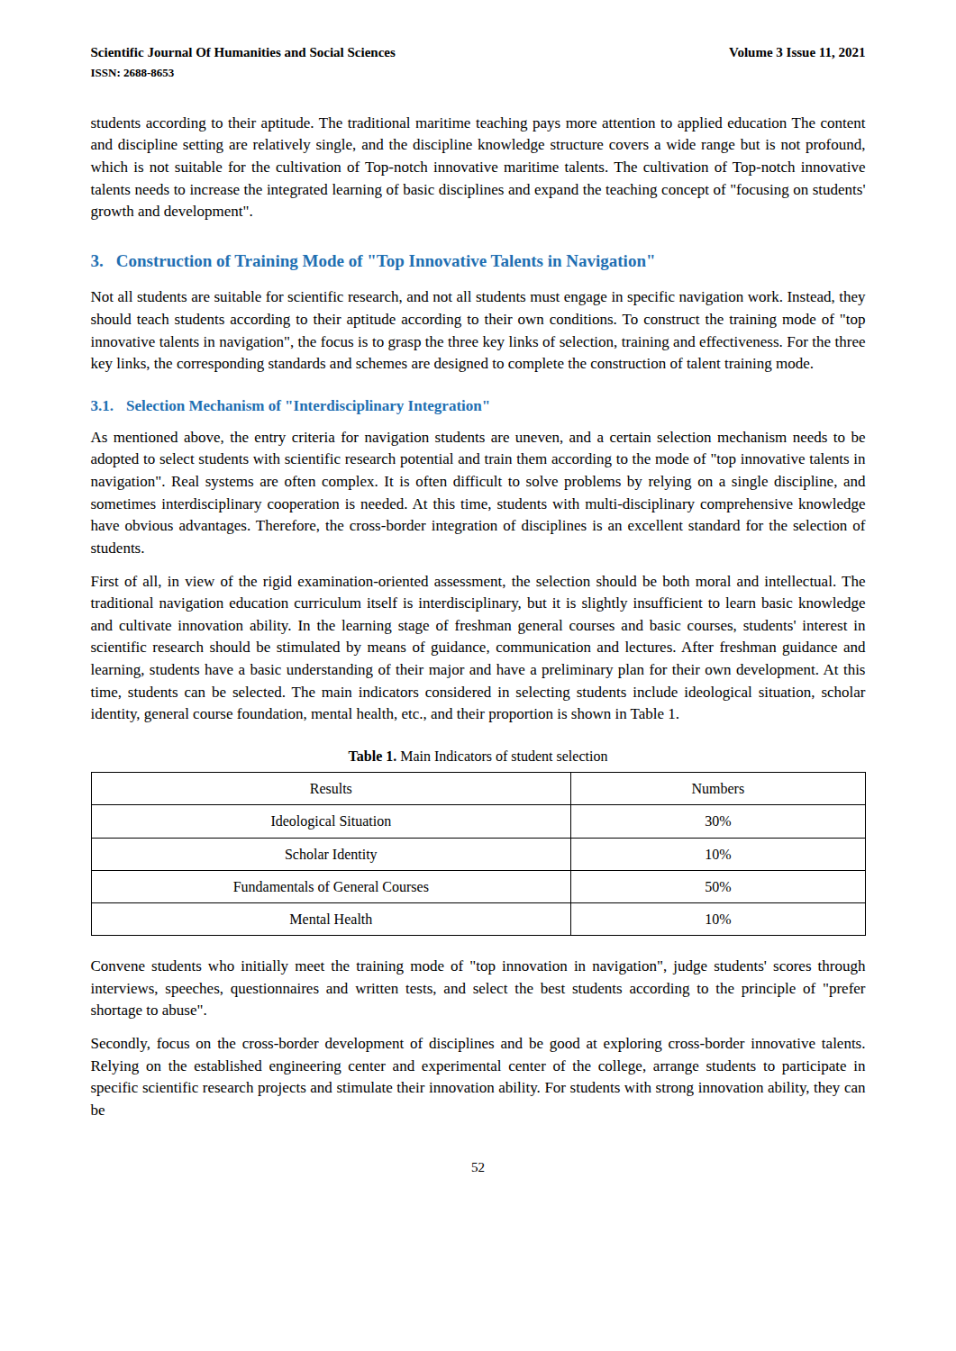Scientific Journal Of Humanities and Social Sciences
Volume 3 Issue 11, 2021
ISSN: 2688-8653
students according to their aptitude. The traditional maritime teaching pays more attention to applied education The content and discipline setting are relatively single, and the discipline knowledge structure covers a wide range but is not profound, which is not suitable for the cultivation of Top-notch innovative maritime talents. The cultivation of Top-notch innovative talents needs to increase the integrated learning of basic disciplines and expand the teaching concept of "focusing on students' growth and development".
3. Construction of Training Mode of "Top Innovative Talents in Navigation"
Not all students are suitable for scientific research, and not all students must engage in specific navigation work. Instead, they should teach students according to their aptitude according to their own conditions. To construct the training mode of "top innovative talents in navigation", the focus is to grasp the three key links of selection, training and effectiveness. For the three key links, the corresponding standards and schemes are designed to complete the construction of talent training mode.
3.1. Selection Mechanism of "Interdisciplinary Integration"
As mentioned above, the entry criteria for navigation students are uneven, and a certain selection mechanism needs to be adopted to select students with scientific research potential and train them according to the mode of "top innovative talents in navigation". Real systems are often complex. It is often difficult to solve problems by relying on a single discipline, and sometimes interdisciplinary cooperation is needed. At this time, students with multi-disciplinary comprehensive knowledge have obvious advantages. Therefore, the cross-border integration of disciplines is an excellent standard for the selection of students.
First of all, in view of the rigid examination-oriented assessment, the selection should be both moral and intellectual. The traditional navigation education curriculum itself is interdisciplinary, but it is slightly insufficient to learn basic knowledge and cultivate innovation ability. In the learning stage of freshman general courses and basic courses, students' interest in scientific research should be stimulated by means of guidance, communication and lectures. After freshman guidance and learning, students have a basic understanding of their major and have a preliminary plan for their own development. At this time, students can be selected. The main indicators considered in selecting students include ideological situation, scholar identity, general course foundation, mental health, etc., and their proportion is shown in Table 1.
Table 1. Main Indicators of student selection
| Results | Numbers |
| --- | --- |
| Ideological Situation | 30% |
| Scholar Identity | 10% |
| Fundamentals of General Courses | 50% |
| Mental Health | 10% |
Convene students who initially meet the training mode of "top innovation in navigation", judge students' scores through interviews, speeches, questionnaires and written tests, and select the best students according to the principle of "prefer shortage to abuse".
Secondly, focus on the cross-border development of disciplines and be good at exploring cross-border innovative talents. Relying on the established engineering center and experimental center of the college, arrange students to participate in specific scientific research projects and stimulate their innovation ability. For students with strong innovation ability, they can be
52